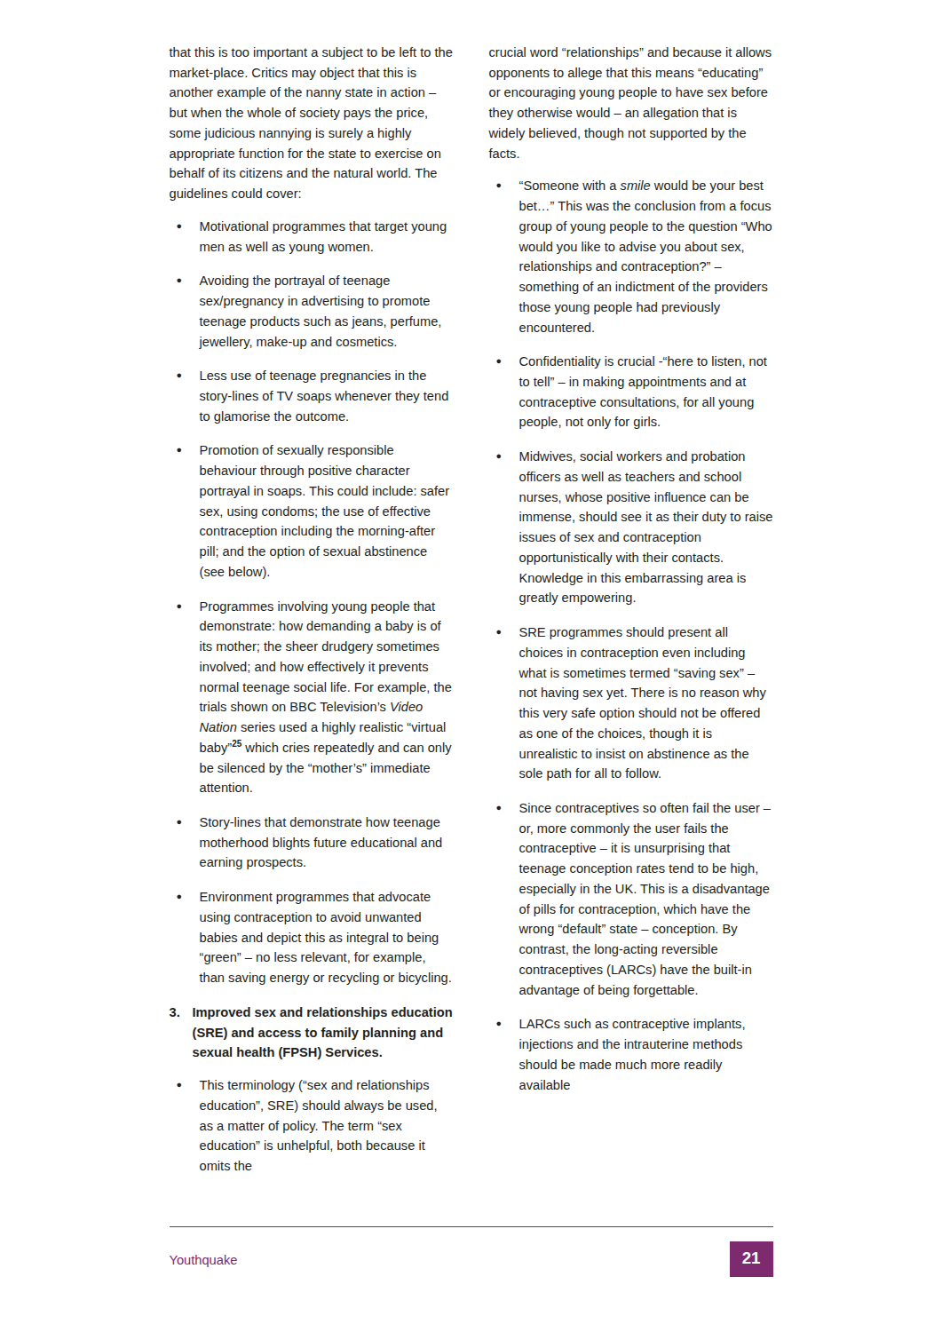that this is too important a subject to be left to the market-place. Critics may object that this is another example of the nanny state in action – but when the whole of society pays the price, some judicious nannying is surely a highly appropriate function for the state to exercise on behalf of its citizens and the natural world. The guidelines could cover:
Motivational programmes that target young men as well as young women.
Avoiding the portrayal of teenage sex/pregnancy in advertising to promote teenage products such as jeans, perfume, jewellery, make-up and cosmetics.
Less use of teenage pregnancies in the story-lines of TV soaps whenever they tend to glamorise the outcome.
Promotion of sexually responsible behaviour through positive character portrayal in soaps. This could include: safer sex, using condoms; the use of effective contraception including the morning-after pill; and the option of sexual abstinence (see below).
Programmes involving young people that demonstrate: how demanding a baby is of its mother; the sheer drudgery sometimes involved; and how effectively it prevents normal teenage social life. For example, the trials shown on BBC Television’s Video Nation series used a highly realistic “virtual baby”25 which cries repeatedly and can only be silenced by the “mother’s” immediate attention.
Story-lines that demonstrate how teenage motherhood blights future educational and earning prospects.
Environment programmes that advocate using contraception to avoid unwanted babies and depict this as integral to being “green” – no less relevant, for example, than saving energy or recycling or bicycling.
3.
Improved sex and relationships education (SRE) and access to family planning and sexual health (FPSH) Services.
This terminology (“sex and relationships education”, SRE) should always be used, as a matter of policy. The term “sex education” is unhelpful, both because it omits the
crucial word “relationships” and because it allows opponents to allege that this means “educating” or encouraging young people to have sex before they otherwise would – an allegation that is widely believed, though not supported by the facts.
“Someone with a smile would be your best bet…” This was the conclusion from a focus group of young people to the question “Who would you like to advise you about sex, relationships and contraception?” – something of an indictment of the providers those young people had previously encountered.
Confidentiality is crucial -“here to listen, not to tell” – in making appointments and at contraceptive consultations, for all young people, not only for girls.
Midwives, social workers and probation officers as well as teachers and school nurses, whose positive influence can be immense, should see it as their duty to raise issues of sex and contraception opportunistically with their contacts. Knowledge in this embarrassing area is greatly empowering.
SRE programmes should present all choices in contraception even including what is sometimes termed “saving sex” – not having sex yet. There is no reason why this very safe option should not be offered as one of the choices, though it is unrealistic to insist on abstinence as the sole path for all to follow.
Since contraceptives so often fail the user – or, more commonly the user fails the contraceptive – it is unsurprising that teenage conception rates tend to be high, especially in the UK. This is a disadvantage of pills for contraception, which have the wrong “default” state – conception. By contrast, the long-acting reversible contraceptives (LARCs) have the built-in advantage of being forgettable.
LARCs such as contraceptive implants, injections and the intrauterine methods should be made much more readily available
Youthquake
21